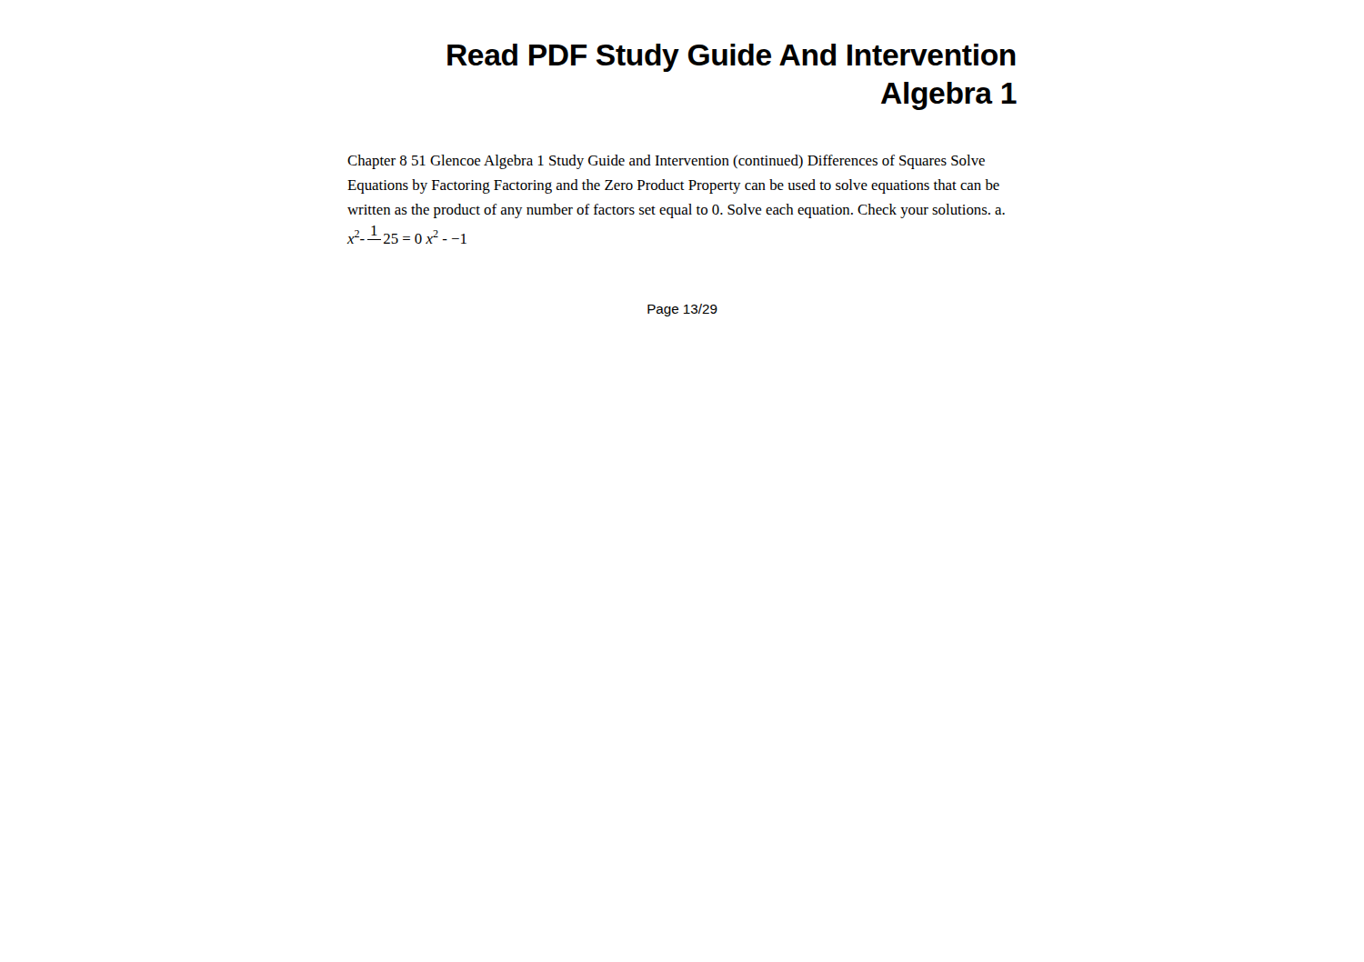Read PDF Study Guide And Intervention Algebra 1
Chapter 8 51 Glencoe Algebra 1 Study Guide and Intervention (continued) Differences of Squares Solve Equations by Factoring Factoring and the Zero Product Property can be used to solve equations that can be written as the product of any number of factors set equal to 0. Solve each equation. Check your solutions. a. x2-1 25 = 0 x2 - −1
Page 13/29